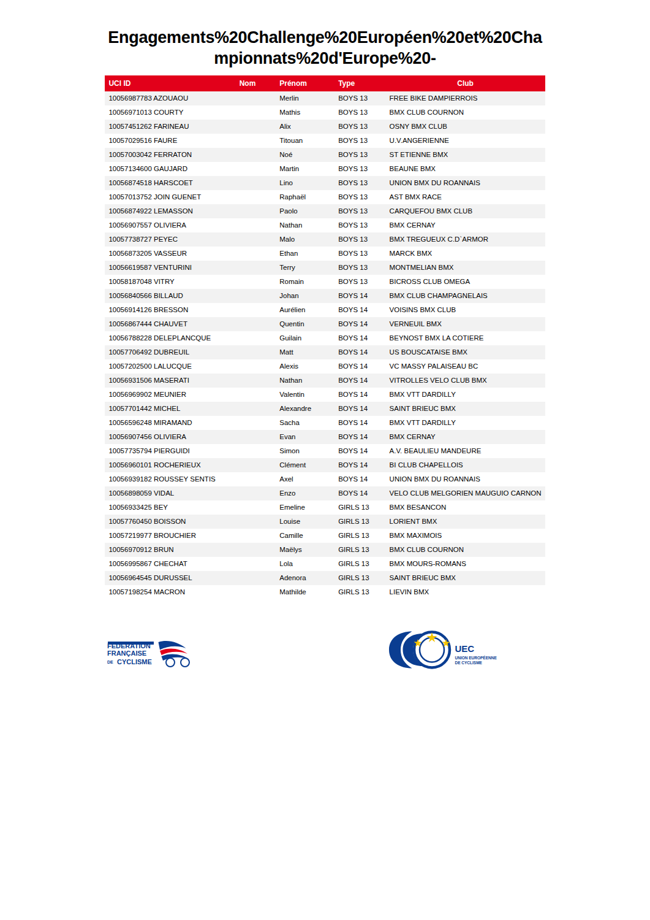Engagements%20Challenge%20Européen%20et%20Championnats%20d'Europe%20-
| UCI ID | Nom | Prénom | Type | Club |
| --- | --- | --- | --- | --- |
| 10056987783 AZOUAOU | | Merlin | BOYS 13 | FREE BIKE DAMPIERROIS |
| 10056971013 COURTY | | Mathis | BOYS 13 | BMX CLUB COURNON |
| 10057451262 FARINEAU | | Alix | BOYS 13 | OSNY BMX CLUB |
| 10057029516 FAURE | | Titouan | BOYS 13 | U.V.ANGERIENNE |
| 10057003042 FERRATON | | Noé | BOYS 13 | ST ETIENNE BMX |
| 10057134600 GAUJARD | | Martin | BOYS 13 | BEAUNE BMX |
| 10056874518 HARSCOET | | Lino | BOYS 13 | UNION BMX DU ROANNAIS |
| 10057013752 JOIN GUENET | | Raphaël | BOYS 13 | AST BMX RACE |
| 10056874922 LEMASSON | | Paolo | BOYS 13 | CARQUEFOU BMX CLUB |
| 10056907557 OLIVIERA | | Nathan | BOYS 13 | BMX CERNAY |
| 10057738727 PEYEC | | Malo | BOYS 13 | BMX TREGUEUX C.D`ARMOR |
| 10056873205 VASSEUR | | Ethan | BOYS 13 | MARCK BMX |
| 10056619587 VENTURINI | | Terry | BOYS 13 | MONTMELIAN BMX |
| 10058187048 VITRY | | Romain | BOYS 13 | BICROSS CLUB OMEGA |
| 10056840566 BILLAUD | | Johan | BOYS 14 | BMX CLUB CHAMPAGNELAIS |
| 10056914126 BRESSON | | Aurélien | BOYS 14 | VOISINS BMX CLUB |
| 10056867444 CHAUVET | | Quentin | BOYS 14 | VERNEUIL BMX |
| 10056788228 DELEPLANCQUE | | Guilain | BOYS 14 | BEYNOST BMX LA COTIERE |
| 10057706492 DUBREUIL | | Matt | BOYS 14 | US BOUSCATAISE BMX |
| 10057202500 LALUCQUE | | Alexis | BOYS 14 | VC MASSY PALAISEAU BC |
| 10056931506 MASERATI | | Nathan | BOYS 14 | VITROLLES VELO CLUB BMX |
| 10056969902 MEUNIER | | Valentin | BOYS 14 | BMX VTT DARDILLY |
| 10057701442 MICHEL | | Alexandre | BOYS 14 | SAINT BRIEUC BMX |
| 10056596248 MIRAMAND | | Sacha | BOYS 14 | BMX VTT DARDILLY |
| 10056907456 OLIVIERA | | Evan | BOYS 14 | BMX CERNAY |
| 10057735794 PIERGUIDI | | Simon | BOYS 14 | A.V. BEAULIEU MANDEURE |
| 10056960101 ROCHERIEUX | | Clément | BOYS 14 | BI CLUB CHAPELLOIS |
| 10056939182 ROUSSEY SENTIS | | Axel | BOYS 14 | UNION BMX DU ROANNAIS |
| 10056898059 VIDAL | | Enzo | BOYS 14 | VELO CLUB MELGORIEN MAUGUIO CARNON |
| 10056933425 BEY | | Emeline | GIRLS 13 | BMX BESANCON |
| 10057760450 BOISSON | | Louise | GIRLS 13 | LORIENT BMX |
| 10057219977 BROUCHIER | | Camille | GIRLS 13 | BMX MAXIMOIS |
| 10056970912 BRUN | | Maëlys | GIRLS 13 | BMX CLUB COURNON |
| 10056995867 CHECHAT | | Lola | GIRLS 13 | BMX MOURS-ROMANS |
| 10056964545 DURUSSEL | | Adenora | GIRLS 13 | SAINT BRIEUC BMX |
| 10057198254 MACRON | | Mathilde | GIRLS 13 | LIEVIN BMX |
FÉDÉRATION FRANÇAISE DE CYCLISME UEC UNION EUROPÉENNE DE CYCLISME